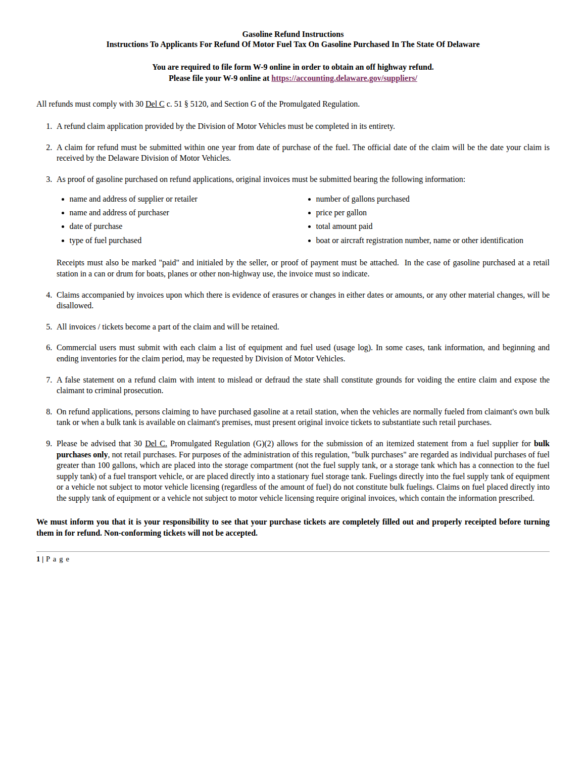Gasoline Refund Instructions
Instructions To Applicants For Refund Of Motor Fuel Tax On Gasoline Purchased In The State Of Delaware
You are required to file form W-9 online in order to obtain an off highway refund.
Please file your W-9 online at https://accounting.delaware.gov/suppliers/
All refunds must comply with 30 Del C c. 51 § 5120, and Section G of the Promulgated Regulation.
A refund claim application provided by the Division of Motor Vehicles must be completed in its entirety.
A claim for refund must be submitted within one year from date of purchase of the fuel. The official date of the claim will be the date your claim is received by the Delaware Division of Motor Vehicles.
As proof of gasoline purchased on refund applications, original invoices must be submitted bearing the following information:
| name and address of supplier or retailer name and address of purchaser date of purchase type of fuel purchased | number of gallons purchased price per gallon total amount paid boat or aircraft registration number, name or other identification |
Receipts must also be marked "paid" and initialed by the seller, or proof of payment must be attached. In the case of gasoline purchased at a retail station in a can or drum for boats, planes or other non-highway use, the invoice must so indicate.
Claims accompanied by invoices upon which there is evidence of erasures or changes in either dates or amounts, or any other material changes, will be disallowed.
All invoices / tickets become a part of the claim and will be retained.
Commercial users must submit with each claim a list of equipment and fuel used (usage log). In some cases, tank information, and beginning and ending inventories for the claim period, may be requested by Division of Motor Vehicles.
A false statement on a refund claim with intent to mislead or defraud the state shall constitute grounds for voiding the entire claim and expose the claimant to criminal prosecution.
On refund applications, persons claiming to have purchased gasoline at a retail station, when the vehicles are normally fueled from claimant's own bulk tank or when a bulk tank is available on claimant's premises, must present original invoice tickets to substantiate such retail purchases.
Please be advised that 30 Del C. Promulgated Regulation (G)(2) allows for the submission of an itemized statement from a fuel supplier for bulk purchases only, not retail purchases. For purposes of the administration of this regulation, "bulk purchases" are regarded as individual purchases of fuel greater than 100 gallons, which are placed into the storage compartment (not the fuel supply tank, or a storage tank which has a connection to the fuel supply tank) of a fuel transport vehicle, or are placed directly into a stationary fuel storage tank. Fuelings directly into the fuel supply tank of equipment or a vehicle not subject to motor vehicle licensing (regardless of the amount of fuel) do not constitute bulk fuelings. Claims on fuel placed directly into the supply tank of equipment or a vehicle not subject to motor vehicle licensing require original invoices, which contain the information prescribed.
We must inform you that it is your responsibility to see that your purchase tickets are completely filled out and properly receipted before turning them in for refund. Non-conforming tickets will not be accepted.
1 | P a g e